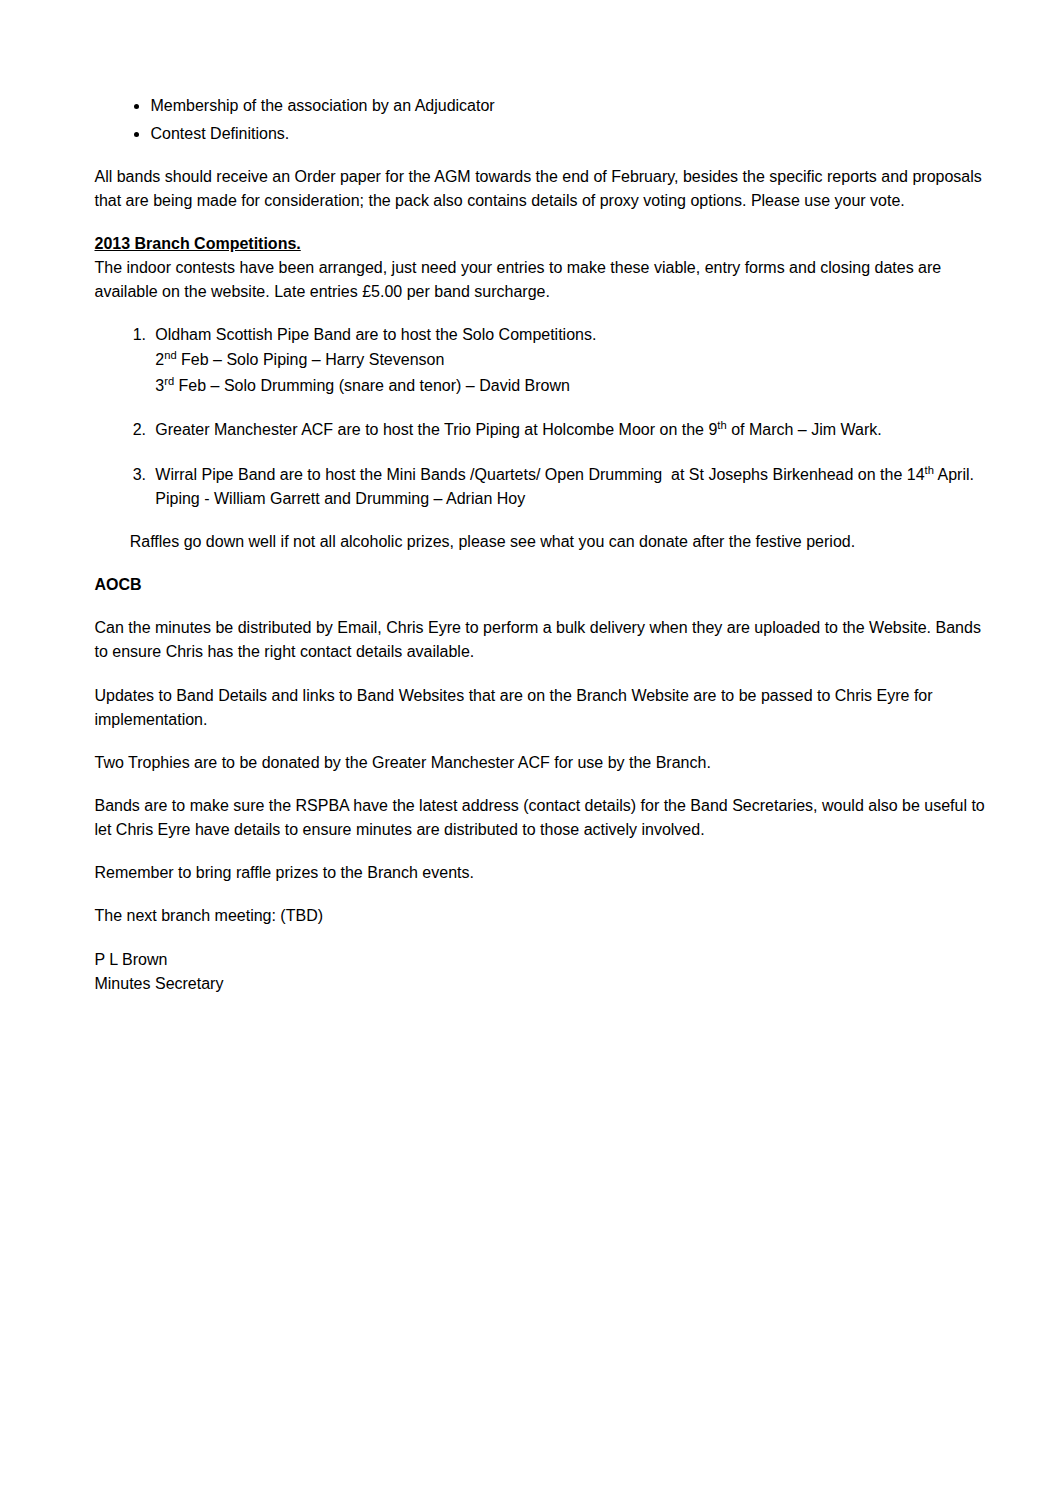Membership of the association by an Adjudicator
Contest Definitions.
All bands should receive an Order paper for the AGM towards the end of February, besides the specific reports and proposals that are being made for consideration; the pack also contains details of proxy voting options. Please use your vote.
2013 Branch Competitions.
The indoor contests have been arranged, just need your entries to make these viable, entry forms and closing dates are available on the website. Late entries £5.00 per band surcharge.
Oldham Scottish Pipe Band are to host the Solo Competitions.
2nd Feb – Solo Piping – Harry Stevenson
3rd Feb – Solo Drumming (snare and tenor) – David Brown
Greater Manchester ACF are to host the Trio Piping at Holcombe Moor on the 9th of March – Jim Wark.
Wirral Pipe Band are to host the Mini Bands /Quartets/ Open Drumming at St Josephs Birkenhead on the 14th April. Piping - William Garrett and Drumming – Adrian Hoy
Raffles go down well if not all alcoholic prizes, please see what you can donate after the festive period.
AOCB
Can the minutes be distributed by Email, Chris Eyre to perform a bulk delivery when they are uploaded to the Website. Bands to ensure Chris has the right contact details available.
Updates to Band Details and links to Band Websites that are on the Branch Website are to be passed to Chris Eyre for implementation.
Two Trophies are to be donated by the Greater Manchester ACF for use by the Branch.
Bands are to make sure the RSPBA have the latest address (contact details) for the Band Secretaries, would also be useful to let Chris Eyre have details to ensure minutes are distributed to those actively involved.
Remember to bring raffle prizes to the Branch events.
The next branch meeting: (TBD)
P L Brown
Minutes Secretary